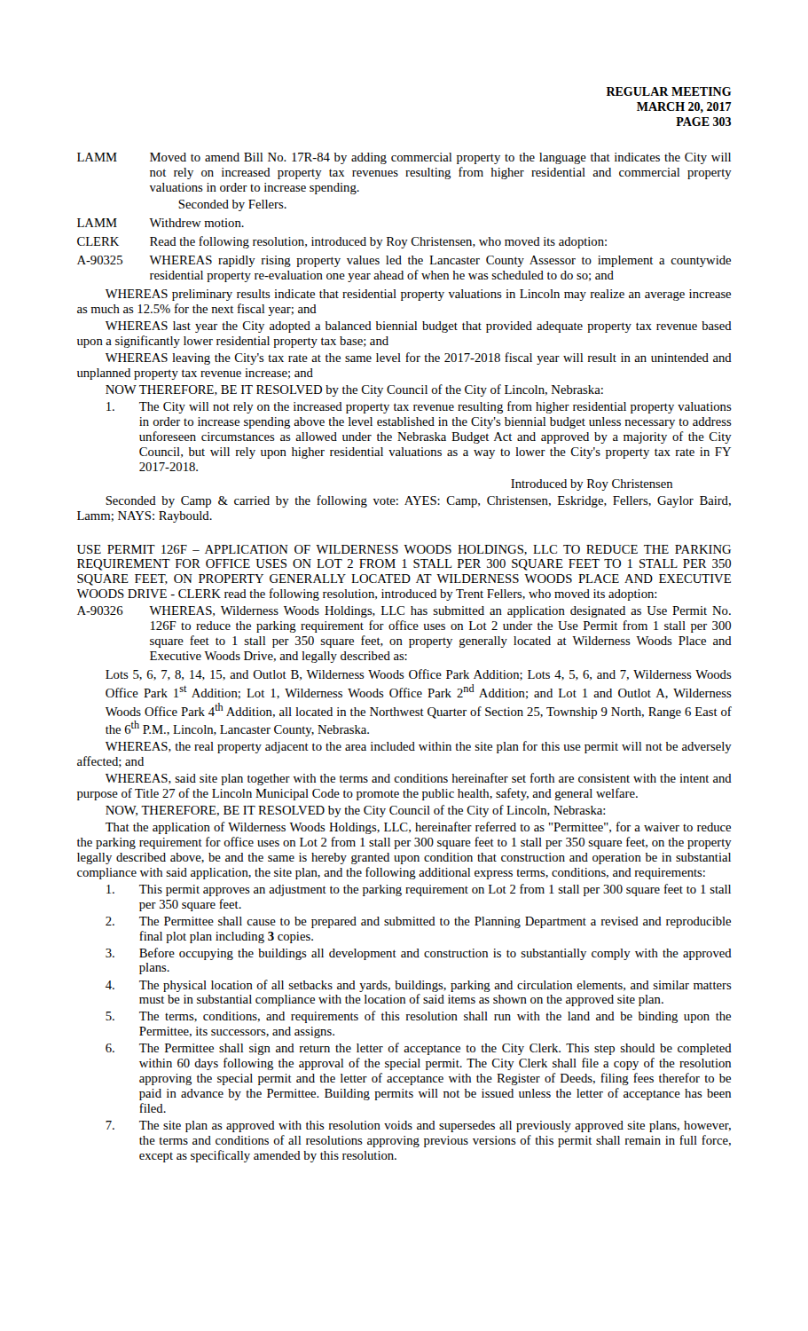REGULAR MEETING
MARCH 20, 2017
PAGE 303
LAMM
Moved to amend Bill No. 17R-84 by adding commercial property to the language that indicates the City will not rely on increased property tax revenues resulting from higher residential and commercial property valuations in order to increase spending.
Seconded by Fellers.
LAMM
Withdrew motion.
CLERK
Read the following resolution, introduced by Roy Christensen, who moved its adoption:
A-90325
WHEREAS rapidly rising property values led the Lancaster County Assessor to implement a countywide residential property re-evaluation one year ahead of when he was scheduled to do so; and
WHEREAS preliminary results indicate that residential property valuations in Lincoln may realize an average increase as much as 12.5% for the next fiscal year; and
WHEREAS last year the City adopted a balanced biennial budget that provided adequate property tax revenue based upon a significantly lower residential property tax base; and
WHEREAS leaving the City's tax rate at the same level for the 2017-2018 fiscal year will result in an unintended and unplanned property tax revenue increase; and
NOW THEREFORE, BE IT RESOLVED by the City Council of the City of Lincoln, Nebraska:
1.
The City will not rely on the increased property tax revenue resulting from higher residential property valuations in order to increase spending above the level established in the City's biennial budget unless necessary to address unforeseen circumstances as allowed under the Nebraska Budget Act and approved by a majority of the City Council, but will rely upon higher residential valuations as a way to lower the City's property tax rate in FY 2017-2018.
Introduced by Roy Christensen
Seconded by Camp & carried by the following vote: AYES: Camp, Christensen, Eskridge, Fellers, Gaylor Baird, Lamm; NAYS: Raybould.
USE PERMIT 126F – APPLICATION OF WILDERNESS WOODS HOLDINGS, LLC TO REDUCE THE PARKING REQUIREMENT FOR OFFICE USES ON LOT 2 FROM 1 STALL PER 300 SQUARE FEET TO 1 STALL PER 350 SQUARE FEET, ON PROPERTY GENERALLY LOCATED AT WILDERNESS WOODS PLACE AND EXECUTIVE WOODS DRIVE - CLERK read the following resolution, introduced by Trent Fellers, who moved its adoption:
A-90326
WHEREAS, Wilderness Woods Holdings, LLC has submitted an application designated as Use Permit No. 126F to reduce the parking requirement for office uses on Lot 2 under the Use Permit from 1 stall per 300 square feet to 1 stall per 350 square feet, on property generally located at Wilderness Woods Place and Executive Woods Drive, and legally described as:
Lots 5, 6, 7, 8, 14, 15, and Outlot B, Wilderness Woods Office Park Addition; Lots 4, 5, 6, and 7, Wilderness Woods Office Park 1st Addition; Lot 1, Wilderness Woods Office Park 2nd Addition; and Lot 1 and Outlot A, Wilderness Woods Office Park 4th Addition, all located in the Northwest Quarter of Section 25, Township 9 North, Range 6 East of the 6th P.M., Lincoln, Lancaster County, Nebraska.
WHEREAS, the real property adjacent to the area included within the site plan for this use permit will not be adversely affected; and
WHEREAS, said site plan together with the terms and conditions hereinafter set forth are consistent with the intent and purpose of Title 27 of the Lincoln Municipal Code to promote the public health, safety, and general welfare.
NOW, THEREFORE, BE IT RESOLVED by the City Council of the City of Lincoln, Nebraska:
That the application of Wilderness Woods Holdings, LLC, hereinafter referred to as "Permittee", for a waiver to reduce the parking requirement for office uses on Lot 2 from 1 stall per 300 square feet to 1 stall per 350 square feet, on the property legally described above, be and the same is hereby granted upon condition that construction and operation be in substantial compliance with said application, the site plan, and the following additional express terms, conditions, and requirements:
1.
This permit approves an adjustment to the parking requirement on Lot 2 from 1 stall per 300 square feet to 1 stall per 350 square feet.
2.
The Permittee shall cause to be prepared and submitted to the Planning Department a revised and reproducible final plot plan including 3 copies.
3.
Before occupying the buildings all development and construction is to substantially comply with the approved plans.
4.
The physical location of all setbacks and yards, buildings, parking and circulation elements, and similar matters must be in substantial compliance with the location of said items as shown on the approved site plan.
5.
The terms, conditions, and requirements of this resolution shall run with the land and be binding upon the Permittee, its successors, and assigns.
6.
The Permittee shall sign and return the letter of acceptance to the City Clerk. This step should be completed within 60 days following the approval of the special permit. The City Clerk shall file a copy of the resolution approving the special permit and the letter of acceptance with the Register of Deeds, filing fees therefor to be paid in advance by the Permittee. Building permits will not be issued unless the letter of acceptance has been filed.
7.
The site plan as approved with this resolution voids and supersedes all previously approved site plans, however, the terms and conditions of all resolutions approving previous versions of this permit shall remain in full force, except as specifically amended by this resolution.